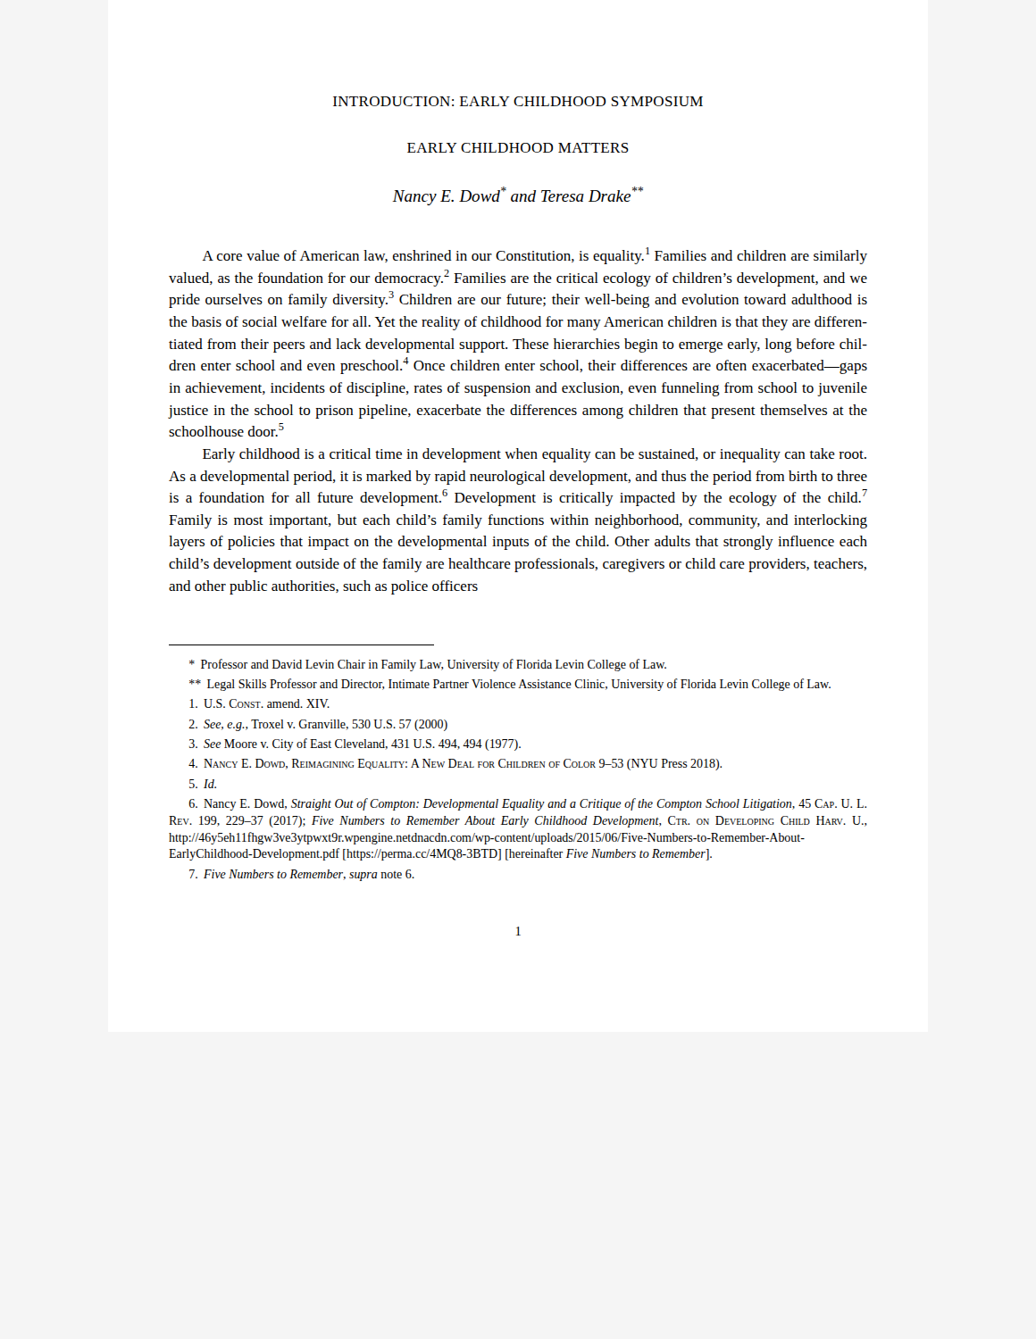INTRODUCTION: EARLY CHILDHOOD SYMPOSIUM
EARLY CHILDHOOD MATTERS
Nancy E. Dowd* and Teresa Drake**
A core value of American law, enshrined in our Constitution, is equality.1 Families and children are similarly valued, as the foundation for our democracy.2 Families are the critical ecology of children’s development, and we pride ourselves on family diversity.3 Children are our future; their well-being and evolution toward adulthood is the basis of social welfare for all. Yet the reality of childhood for many American children is that they are differentiated from their peers and lack developmental support. These hierarchies begin to emerge early, long before children enter school and even preschool.4 Once children enter school, their differences are often exacerbated—gaps in achievement, incidents of discipline, rates of suspension and exclusion, even funneling from school to juvenile justice in the school to prison pipeline, exacerbate the differences among children that present themselves at the schoolhouse door.5
Early childhood is a critical time in development when equality can be sustained, or inequality can take root. As a developmental period, it is marked by rapid neurological development, and thus the period from birth to three is a foundation for all future development.6 Development is critically impacted by the ecology of the child.7 Family is most important, but each child’s family functions within neighborhood, community, and interlocking layers of policies that impact on the developmental inputs of the child. Other adults that strongly influence each child’s development outside of the family are healthcare professionals, caregivers or child care providers, teachers, and other public authorities, such as police officers
*Professor and David Levin Chair in Family Law, University of Florida Levin College of Law.
**Legal Skills Professor and Director, Intimate Partner Violence Assistance Clinic, University of Florida Levin College of Law.
1. U.S. Const. amend. XIV.
2. See, e.g., Troxel v. Granville, 530 U.S. 57 (2000)
3. See Moore v. City of East Cleveland, 431 U.S. 494, 494 (1977).
4. Nancy E. Dowd, Reimagining Equality: A New Deal for Children of Color 9–53 (NYU Press 2018).
5. Id.
6. Nancy E. Dowd, Straight Out of Compton: Developmental Equality and a Critique of the Compton School Litigation, 45 Cap. U. L. Rev. 199, 229–37 (2017); Five Numbers to Remember About Early Childhood Development, Ctr. on Developing Child Harv. U., http://46y5eh11fhgw3ve3ytpwxt9r.wpengine.netdnacdn.com/wp-content/uploads/2015/06/Five-Numbers-to-Remember-About-EarlyChildhood-Development.pdf [https://perma.cc/4MQ8-3BTD] [hereinafter Five Numbers to Remember].
7. Five Numbers to Remember, supra note 6.
1